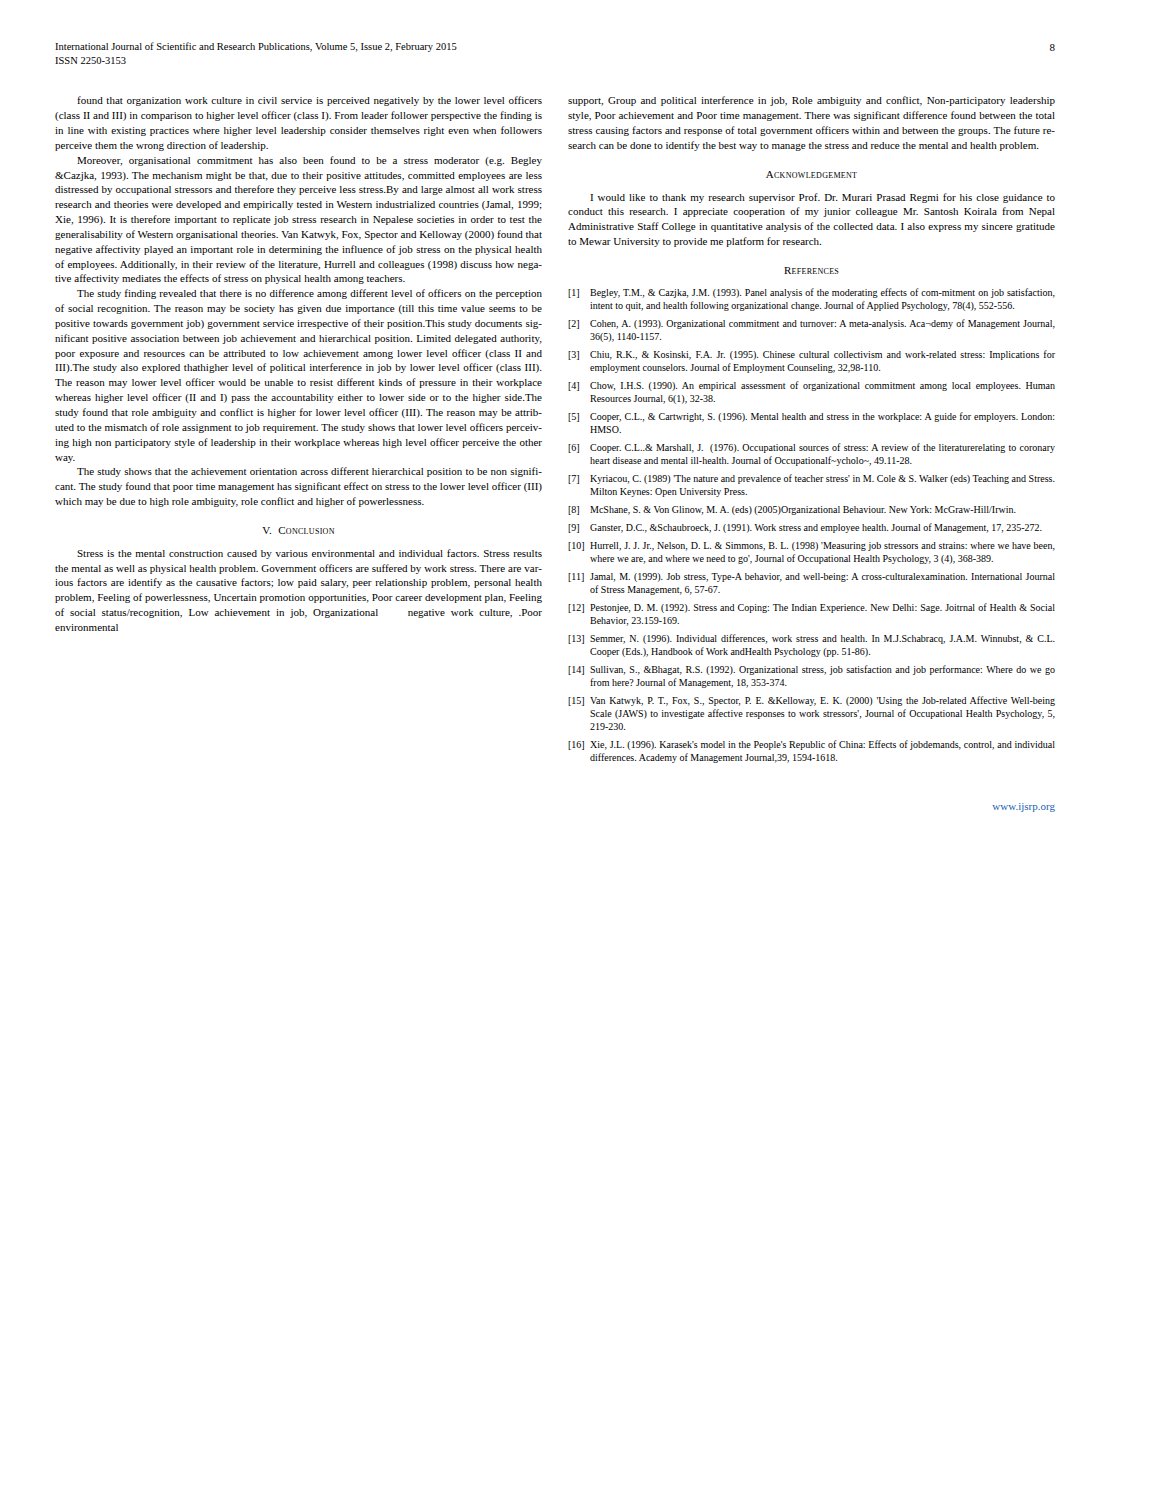International Journal of Scientific and Research Publications, Volume 5, Issue 2, February 2015
ISSN 2250-3153
8
found that organization work culture in civil service is perceived negatively by the lower level officers (class II and III) in comparison to higher level officer (class I). From leader follower perspective the finding is in line with existing practices where higher level leadership consider themselves right even when followers perceive them the wrong direction of leadership.
Moreover, organisational commitment has also been found to be a stress moderator (e.g. Begley &Cazjka, 1993). The mechanism might be that, due to their positive attitudes, committed employees are less distressed by occupational stressors and therefore they perceive less stress.By and large almost all work stress research and theories were developed and empirically tested in Western industrialized countries (Jamal, 1999; Xie, 1996). It is therefore important to replicate job stress research in Nepalese societies in order to test the generalisability of Western organisational theories. Van Katwyk, Fox, Spector and Kelloway (2000) found that negative affectivity played an important role in determining the influence of job stress on the physical health of employees. Additionally, in their review of the literature, Hurrell and colleagues (1998) discuss how negative affectivity mediates the effects of stress on physical health among teachers.
The study finding revealed that there is no difference among different level of officers on the perception of social recognition. The reason may be society has given due importance (till this time value seems to be positive towards government job) government service irrespective of their position.This study documents significant positive association between job achievement and hierarchical position. Limited delegated authority, poor exposure and resources can be attributed to low achievement among lower level officer (class II and III).The study also explored thathigher level of political interference in job by lower level officer (class III). The reason may lower level officer would be unable to resist different kinds of pressure in their workplace whereas higher level officer (II and I) pass the accountability either to lower side or to the higher side.The study found that role ambiguity and conflict is higher for lower level officer (III). The reason may be attributed to the mismatch of role assignment to job requirement. The study shows that lower level officers perceiving high non participatory style of leadership in their workplace whereas high level officer perceive the other way.
The study shows that the achievement orientation across different hierarchical position to be non significant. The study found that poor time management has significant effect on stress to the lower level officer (III) which may be due to high role ambiguity, role conflict and higher of powerlessness.
V. Conclusion
Stress is the mental construction caused by various environmental and individual factors. Stress results the mental as well as physical health problem. Government officers are suffered by work stress. There are various factors are identify as the causative factors; low paid salary, peer relationship problem, personal health problem, Feeling of powerlessness, Uncertain promotion opportunities, Poor career development plan, Feeling of social status/recognition, Low achievement in job, Organizational negative work culture, .Poor environmental
support, Group and political interference in job, Role ambiguity and conflict, Non-participatory leadership style, Poor achievement and Poor time management. There was significant difference found between the total stress causing factors and response of total government officers within and between the groups. The future research can be done to identify the best way to manage the stress and reduce the mental and health problem.
Acknowledgement
I would like to thank my research supervisor Prof. Dr. Murari Prasad Regmi for his close guidance to conduct this research. I appreciate cooperation of my junior colleague Mr. Santosh Koirala from Nepal Administrative Staff College in quantitative analysis of the collected data. I also express my sincere gratitude to Mewar University to provide me platform for research.
References
[1] Begley, T.M., & Cazjka, J.M. (1993). Panel analysis of the moderating effects of com-mitment on job satisfaction, intent to quit, and health following organizational change. Journal of Applied Psychology, 78(4), 552-556.
[2] Cohen, A. (1993). Organizational commitment and turnover: A meta-analysis. Aca¬demy of Management Journal, 36(5), 1140-1157.
[3] Chiu, R.K., & Kosinski, F.A. Jr. (1995). Chinese cultural collectivism and work-related stress: Implications for employment counselors. Journal of Employment Counseling, 32,98-110.
[4] Chow, I.H.S. (1990). An empirical assessment of organizational commitment among local employees. Human Resources Journal, 6(1), 32-38.
[5] Cooper, C.L., & Cartwright, S. (1996). Mental health and stress in the workplace: A guide for employers. London: HMSO.
[6] Cooper. C.L..& Marshall, J. (1976). Occupational sources of stress: A review of the literaturerelating to coronary heart disease and mental ill-health. Journal of Occupationalf~ycholo~, 49.11-28.
[7] Kyriacou, C. (1989) 'The nature and prevalence of teacher stress' in M. Cole & S. Walker (eds) Teaching and Stress. Milton Keynes: Open University Press.
[8] McShane, S. & Von Glinow, M. A. (eds) (2005)Organizational Behaviour. New York: McGraw-Hill/Irwin.
[9] Ganster, D.C., &Schaubroeck, J. (1991). Work stress and employee health. Journal of Management, 17, 235-272.
[10] Hurrell, J. J. Jr., Nelson, D. L. & Simmons, B. L. (1998) 'Measuring job stressors and strains: where we have been, where we are, and where we need to go', Journal of Occupational Health Psychology, 3 (4), 368-389.
[11] Jamal, M. (1999). Job stress, Type-A behavior, and well-being: A cross-culturalexamination. International Journal of Stress Management, 6, 57-67.
[12] Pestonjee, D. M. (1992). Stress and Coping: The Indian Experience. New Delhi: Sage. Joitrnal of Health & Social Behavior, 23.159-169.
[13] Semmer, N. (1996). Individual differences, work stress and health. In M.J.Schabracq, J.A.M. Winnubst, & C.L. Cooper (Eds.), Handbook of Work andHealth Psychology (pp. 51-86).
[14] Sullivan, S., &Bhagat, R.S. (1992). Organizational stress, job satisfaction and job performance: Where do we go from here? Journal of Management, 18, 353-374.
[15] Van Katwyk, P. T., Fox, S., Spector, P. E. &Kelloway, E. K. (2000) 'Using the Job-related Affective Well-being Scale (JAWS) to investigate affective responses to work stressors', Journal of Occupational Health Psychology, 5, 219-230.
[16] Xie, J.L. (1996). Karasek's model in the People's Republic of China: Effects of jobdemands, control, and individual differences. Academy of Management Journal,39, 1594-1618.
www.ijsrp.org